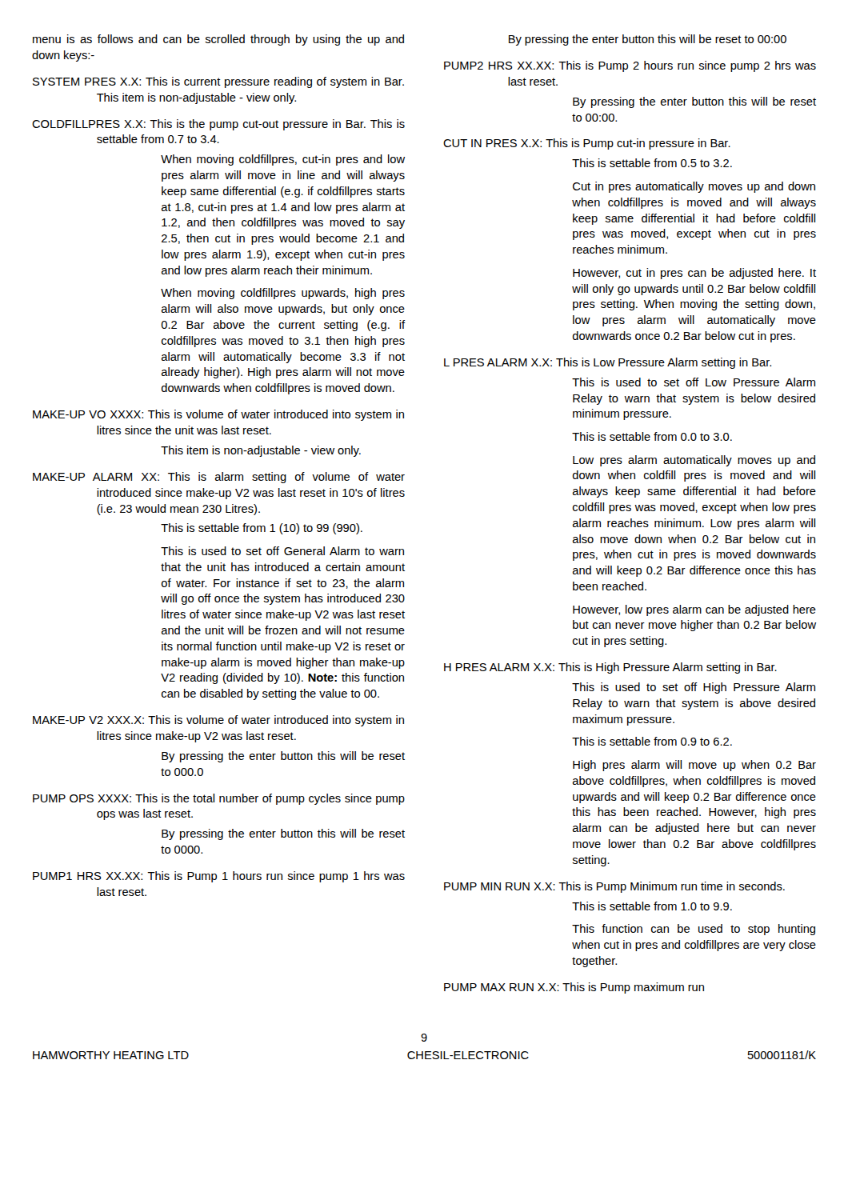menu is as follows and can be scrolled through by using the up and down keys:-
SYSTEM PRES X.X: This is current pressure reading of system in Bar. This item is non-adjustable - view only.
COLDFILLPRES X.X: This is the pump cut-out pressure in Bar. This is settable from 0.7 to 3.4.
When moving coldfillpres, cut-in pres and low pres alarm will move in line and will always keep same differential (e.g. if coldfillpres starts at 1.8, cut-in pres at 1.4 and low pres alarm at 1.2, and then coldfillpres was moved to say 2.5, then cut in pres would become 2.1 and low pres alarm 1.9), except when cut-in pres and low pres alarm reach their minimum.
When moving coldfillpres upwards, high pres alarm will also move upwards, but only once 0.2 Bar above the current setting (e.g. if coldfillpres was moved to 3.1 then high pres alarm will automatically become 3.3 if not already higher). High pres alarm will not move downwards when coldfillpres is moved down.
MAKE-UP VO XXXX: This is volume of water introduced into system in litres since the unit was last reset.
This item is non-adjustable - view only.
MAKE-UP ALARM XX: This is alarm setting of volume of water introduced since make-up V2 was last reset in 10's of litres (i.e. 23 would mean 230 Litres).
This is settable from 1 (10) to 99 (990).
This is used to set off General Alarm to warn that the unit has introduced a certain amount of water. For instance if set to 23, the alarm will go off once the system has introduced 230 litres of water since make-up V2 was last reset and the unit will be frozen and will not resume its normal function until make-up V2 is reset or make-up alarm is moved higher than make-up V2 reading (divided by 10). Note: this function can be disabled by setting the value to 00.
MAKE-UP V2 XXX.X: This is volume of water introduced into system in litres since make-up V2 was last reset.
By pressing the enter button this will be reset to 000.0
PUMP OPS XXXX: This is the total number of pump cycles since pump ops was last reset.
By pressing the enter button this will be reset to 0000.
PUMP1 HRS XX.XX: This is Pump 1 hours run since pump 1 hrs was last reset.
By pressing the enter button this will be reset to 00:00
PUMP2 HRS XX.XX: This is Pump 2 hours run since pump 2 hrs was last reset.
By pressing the enter button this will be reset to 00:00.
CUT IN PRES X.X: This is Pump cut-in pressure in Bar.
This is settable from 0.5 to 3.2.
Cut in pres automatically moves up and down when coldfillpres is moved and will always keep same differential it had before coldfill pres was moved, except when cut in pres reaches minimum.
However, cut in pres can be adjusted here. It will only go upwards until 0.2 Bar below coldfill pres setting. When moving the setting down, low pres alarm will automatically move downwards once 0.2 Bar below cut in pres.
L PRES ALARM X.X: This is Low Pressure Alarm setting in Bar.
This is used to set off Low Pressure Alarm Relay to warn that system is below desired minimum pressure.
This is settable from 0.0 to 3.0.
Low pres alarm automatically moves up and down when coldfill pres is moved and will always keep same differential it had before coldfill pres was moved, except when low pres alarm reaches minimum. Low pres alarm will also move down when 0.2 Bar below cut in pres, when cut in pres is moved downwards and will keep 0.2 Bar difference once this has been reached.
However, low pres alarm can be adjusted here but can never move higher than 0.2 Bar below cut in pres setting.
H PRES ALARM X.X: This is High Pressure Alarm setting in Bar.
This is used to set off High Pressure Alarm Relay to warn that system is above desired maximum pressure.
This is settable from 0.9 to 6.2.
High pres alarm will move up when 0.2 Bar above coldfillpres, when coldfillpres is moved upwards and will keep 0.2 Bar difference once this has been reached. However, high pres alarm can be adjusted here but can never move lower than 0.2 Bar above coldfillpres setting.
PUMP MIN RUN X.X: This is Pump Minimum run time in seconds.
This is settable from 1.0 to 9.9.
This function can be used to stop hunting when cut in pres and coldfillpres are very close together.
PUMP MAX RUN X.X: This is Pump maximum run
9
HAMWORTHY HEATING LTD CHESIL-ELECTRONIC 500001181/K